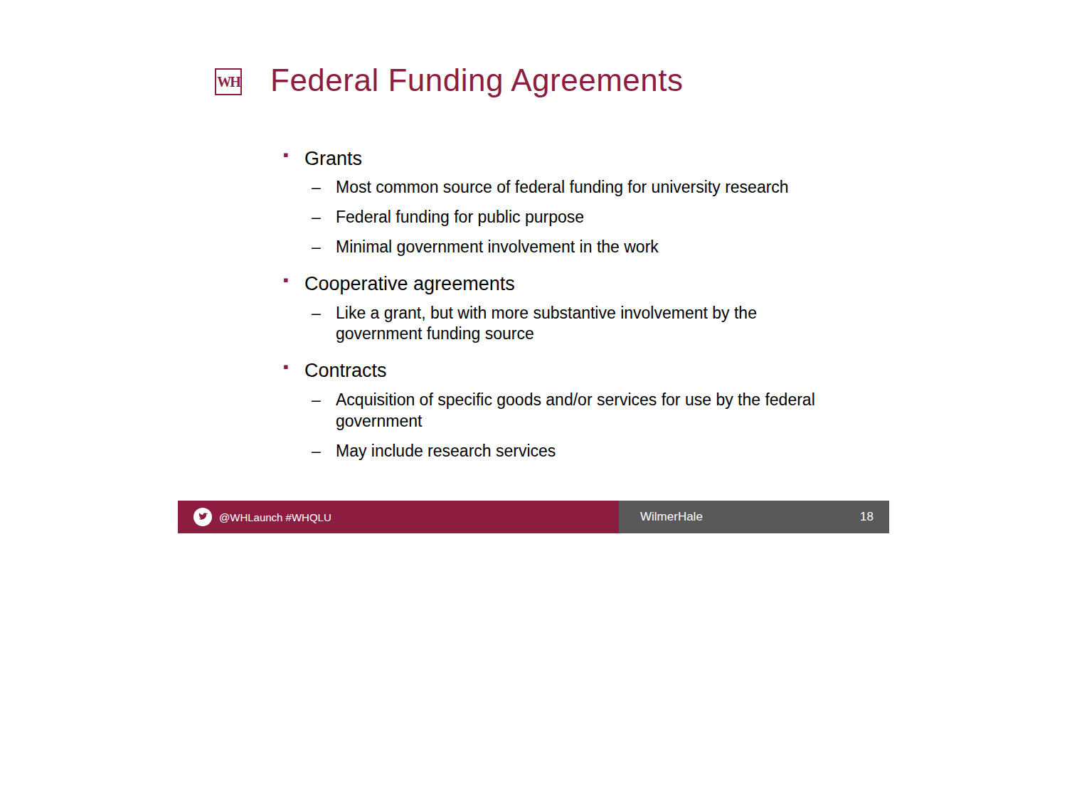WH
Federal Funding Agreements
Grants
Most common source of federal funding for university research
Federal funding for public purpose
Minimal government involvement in the work
Cooperative agreements
Like a grant, but with more substantive involvement by the government funding source
Contracts
Acquisition of specific goods and/or services for use by the federal government
May include research services
@WHLaunch #WHQLU
WilmerHale 18